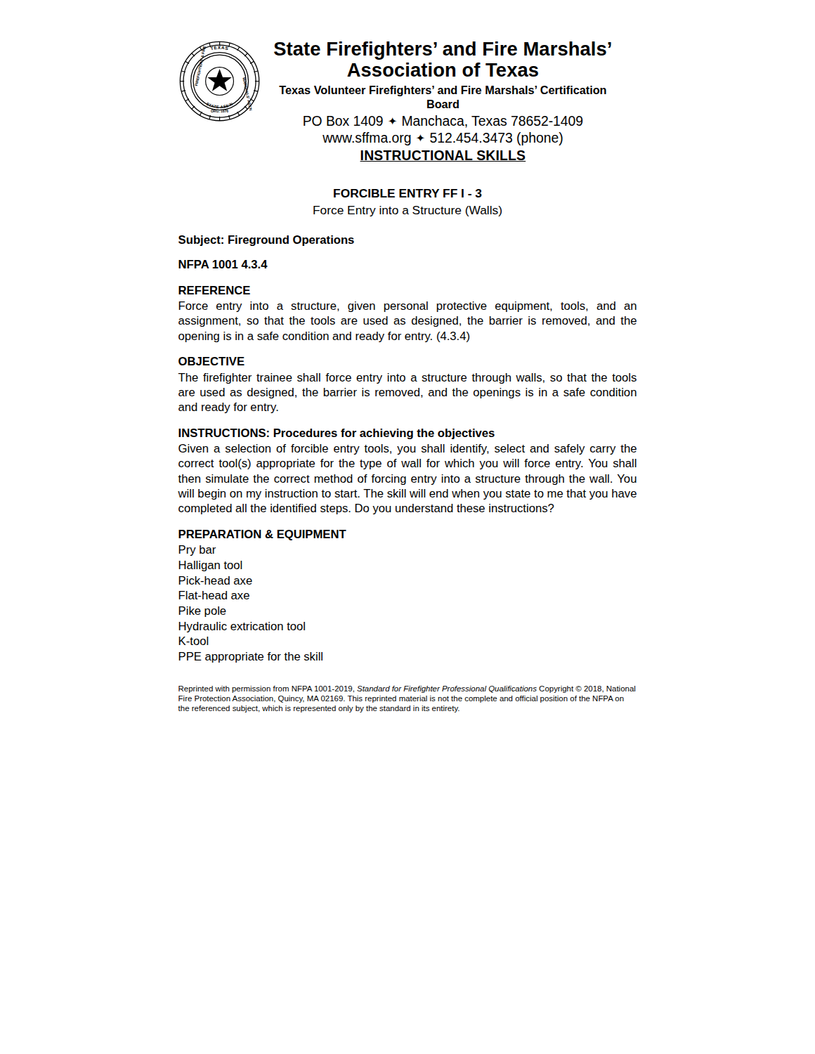TEXAS STATE ASS'N FIREFIGHTERS' & FIRE MARSHALS' ASS'N ORG. 1876
State Firefighters’ and Fire Marshals’ Association of Texas
Texas Volunteer Firefighters’ and Fire Marshals’ Certification Board
PO Box 1409 ✦ Manchaca, Texas 78652-1409
www.sffma.org ✦ 512.454.3473 (phone)
INSTRUCTIONAL SKILLS
FORCIBLE ENTRY FF I - 3
Force Entry into a Structure (Walls)
Subject: Fireground Operations
NFPA 1001 4.3.4
REFERENCE
Force entry into a structure, given personal protective equipment, tools, and an assignment, so that the tools are used as designed, the barrier is removed, and the opening is in a safe condition and ready for entry. (4.3.4)
OBJECTIVE
The firefighter trainee shall force entry into a structure through walls, so that the tools are used as designed, the barrier is removed, and the openings is in a safe condition and ready for entry.
INSTRUCTIONS: Procedures for achieving the objectives
Given a selection of forcible entry tools, you shall identify, select and safely carry the correct tool(s) appropriate for the type of wall for which you will force entry. You shall then simulate the correct method of forcing entry into a structure through the wall. You will begin on my instruction to start. The skill will end when you state to me that you have completed all the identified steps. Do you understand these instructions?
PREPARATION & EQUIPMENT
Pry bar
Halligan tool
Pick-head axe
Flat-head axe
Pike pole
Hydraulic extrication tool
K-tool
PPE appropriate for the skill
Reprinted with permission from NFPA 1001-2019, Standard for Firefighter Professional Qualifications Copyright © 2018, National Fire Protection Association, Quincy, MA 02169. This reprinted material is not the complete and official position of the NFPA on the referenced subject, which is represented only by the standard in its entirety.